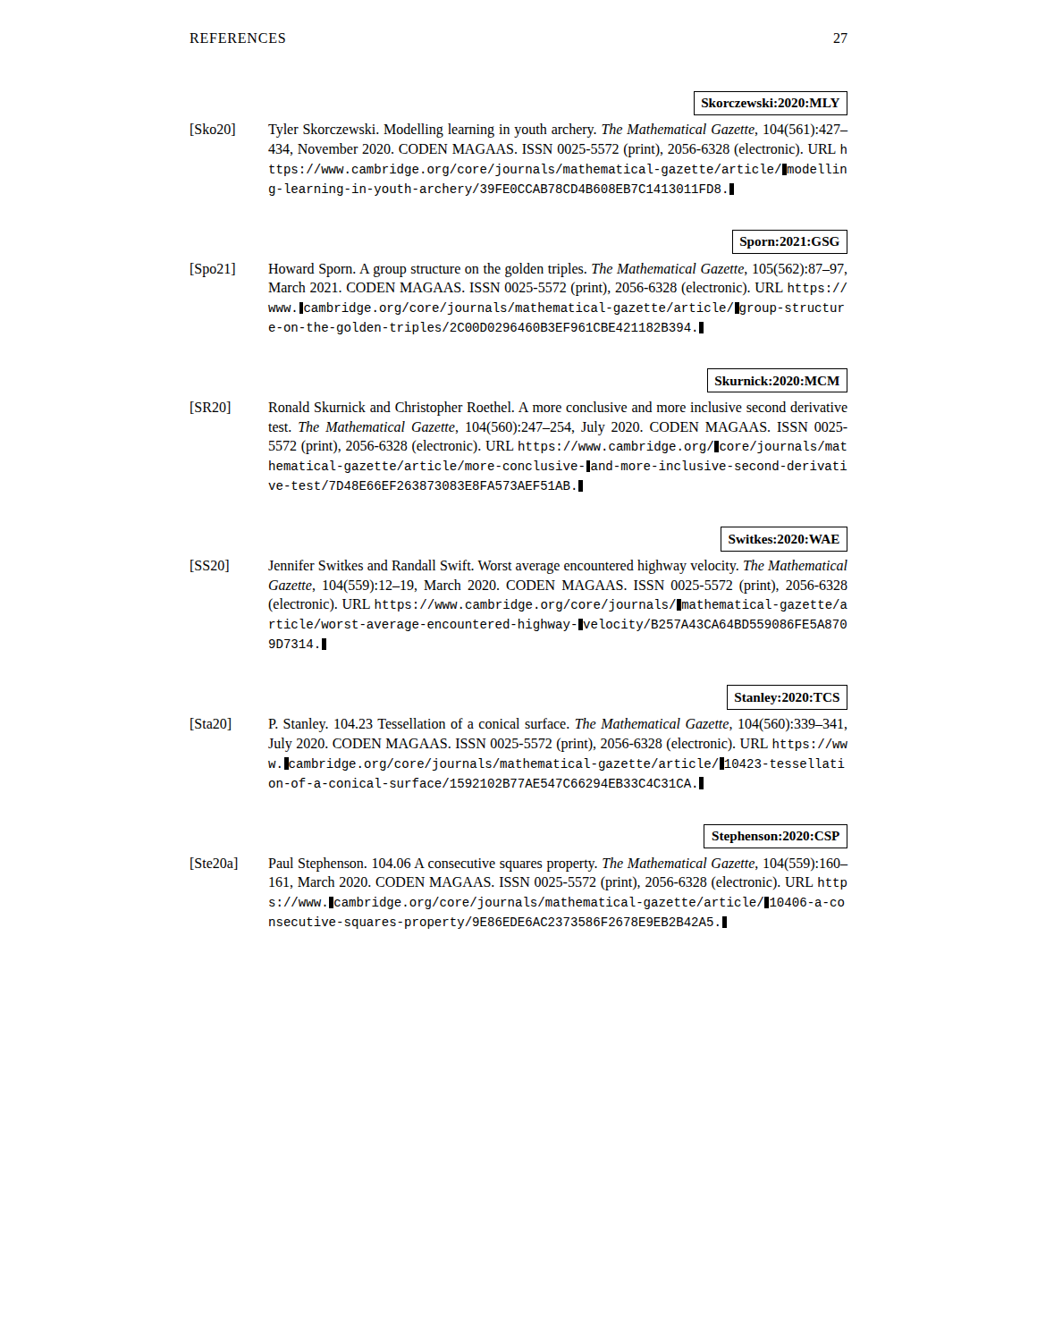REFERENCES 27
Skorczewski:2020:MLY
[Sko20]
Tyler Skorczewski. Modelling learning in youth archery. The Mathematical Gazette, 104(561):427–434, November 2020. CODEN MAGAAS. ISSN 0025-5572 (print), 2056-6328 (electronic). URL https://www.cambridge.org/core/journals/mathematical-gazette/article/ modelling-learning-in-youth-archery/39FE0CCAB78CD4B608EB7C1413011FD8.
Sporn:2021:GSG
[Spo21]
Howard Sporn. A group structure on the golden triples. The Mathematical Gazette, 105(562):87–97, March 2021. CODEN MAGAAS. ISSN 0025-5572 (print), 2056-6328 (electronic). URL https://www. cambridge.org/core/journals/mathematical-gazette/article/ group-structure-on-the-golden-triples/2C00D0296460B3EF961CBE421182B394.
Skurnick:2020:MCM
[SR20]
Ronald Skurnick and Christopher Roethel. A more conclusive and more inclusive second derivative test. The Mathematical Gazette, 104(560):247–254, July 2020. CODEN MAGAAS. ISSN 0025-5572 (print), 2056-6328 (electronic). URL https://www.cambridge.org/ core/journals/mathematical-gazette/article/more-conclusive- and-more-inclusive-second-derivative-test/7D48E66EF263873083E8FA573AEF51AB.
Switkes:2020:WAE
[SS20]
Jennifer Switkes and Randall Swift. Worst average encountered highway velocity. The Mathematical Gazette, 104(559):12–19, March 2020. CODEN MAGAAS. ISSN 0025-5572 (print), 2056-6328 (electronic). URL https://www.cambridge.org/core/journals/ mathematical-gazette/article/worst-average-encountered-highway- velocity/B257A43CA64BD559086FE5A8709D7314.
Stanley:2020:TCS
[Sta20]
P. Stanley. 104.23 Tessellation of a conical surface. The Mathematical Gazette, 104(560):339–341, July 2020. CODEN MAGAAS. ISSN 0025-5572 (print), 2056-6328 (electronic). URL https://www. cambridge.org/core/journals/mathematical-gazette/article/ 10423-tessellation-of-a-conical-surface/1592102B77AE547C66294EB33C4C31CA.
Stephenson:2020:CSP
[Ste20a]
Paul Stephenson. 104.06 A consecutive squares property. The Mathematical Gazette, 104(559):160–161, March 2020. CODEN MAGAAS. ISSN 0025-5572 (print), 2056-6328 (electronic). URL https://www. cambridge.org/core/journals/mathematical-gazette/article/ 10406-a-consecutive-squares-property/9E86EDE6AC2373586F2678E9EB2B42A5.